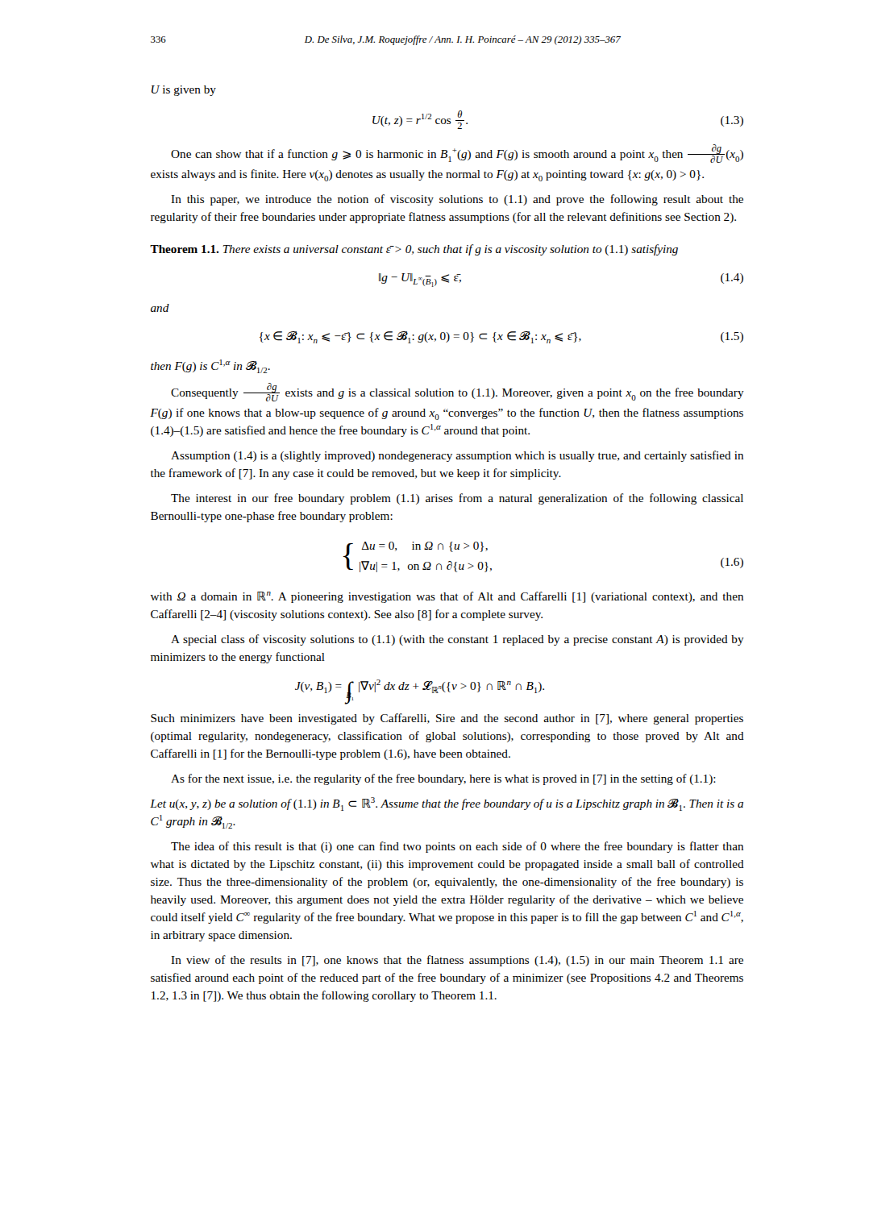336 D. De Silva, J.M. Roquejoffre / Ann. I. H. Poincaré – AN 29 (2012) 335–367
U is given by
U(t, z) = r1/2 cos θ 2.
(1.3)
One can show that if a function g ⩾ 0 is harmonic in B1+(g) and F(g) is smooth around a point x0 then ∂g∂U(x0) exists always and is finite. Here ν(x0) denotes as usually the normal to F(g) at x0 pointing toward {x: g(x, 0) > 0}.
In this paper, we introduce the notion of viscosity solutions to (1.1) and prove the following result about the regularity of their free boundaries under appropriate flatness assumptions (for all the relevant definitions see Section 2).
Theorem 1.1. There exists a universal constant ε̄ > 0, such that if g is a viscosity solution to (1.1) satisfying
‖g − U‖L∞(B1) ⩽ ε̄,
(1.4)
and
{x ∈ 𝓑1: xn ⩽ −ε̄} ⊂ {x ∈ 𝓑1: g(x, 0) = 0} ⊂ {x ∈ 𝓑1: xn ⩽ ε̄},
(1.5)
then F(g) is C1,α in 𝓑1/2.
Consequently ∂g∂U exists and g is a classical solution to (1.1). Moreover, given a point x0 on the free boundary F(g) if one knows that a blow-up sequence of g around x0 “converges” to the function U, then the flatness assumptions (1.4)–(1.5) are satisfied and hence the free boundary is C1,α around that point.
Assumption (1.4) is a (slightly improved) nondegeneracy assumption which is usually true, and certainly satisfied in the framework of [7]. In any case it could be removed, but we keep it for simplicity.
The interest in our free boundary problem (1.1) arises from a natural generalization of the following classical Bernoulli-type one-phase free boundary problem:
{
| Δ u = 0, | in Ω ∩ { u > 0}, |
| /∇ u / = 1, | on Ω ∩ ∂{ u > 0}, |
(1.6)
with Ω a domain in ℝn. A pioneering investigation was that of Alt and Caffarelli [1] (variational context), and then Caffarelli [2–4] (viscosity solutions context). See also [8] for a complete survey.
A special class of viscosity solutions to (1.1) (with the constant 1 replaced by a precise constant A) is provided by minimizers to the energy functional
J(v, B1) = ∫B1 |∇v|2 dx dz + 𝓛ℝn({v > 0} ∩ ℝn ∩ B1).
Such minimizers have been investigated by Caffarelli, Sire and the second author in [7], where general properties (optimal regularity, nondegeneracy, classification of global solutions), corresponding to those proved by Alt and Caffarelli in [1] for the Bernoulli-type problem (1.6), have been obtained.
As for the next issue, i.e. the regularity of the free boundary, here is what is proved in [7] in the setting of (1.1):
Let u(x, y, z) be a solution of (1.1) in B1 ⊂ ℝ3. Assume that the free boundary of u is a Lipschitz graph in 𝓑1. Then it is a C1 graph in 𝓑1/2.
The idea of this result is that (i) one can find two points on each side of 0 where the free boundary is flatter than what is dictated by the Lipschitz constant, (ii) this improvement could be propagated inside a small ball of controlled size. Thus the three-dimensionality of the problem (or, equivalently, the one-dimensionality of the free boundary) is heavily used. Moreover, this argument does not yield the extra Hölder regularity of the derivative – which we believe could itself yield C∞ regularity of the free boundary. What we propose in this paper is to fill the gap between C1 and C1,α, in arbitrary space dimension.
In view of the results in [7], one knows that the flatness assumptions (1.4), (1.5) in our main Theorem 1.1 are satisfied around each point of the reduced part of the free boundary of a minimizer (see Propositions 4.2 and Theorems 1.2, 1.3 in [7]). We thus obtain the following corollary to Theorem 1.1.